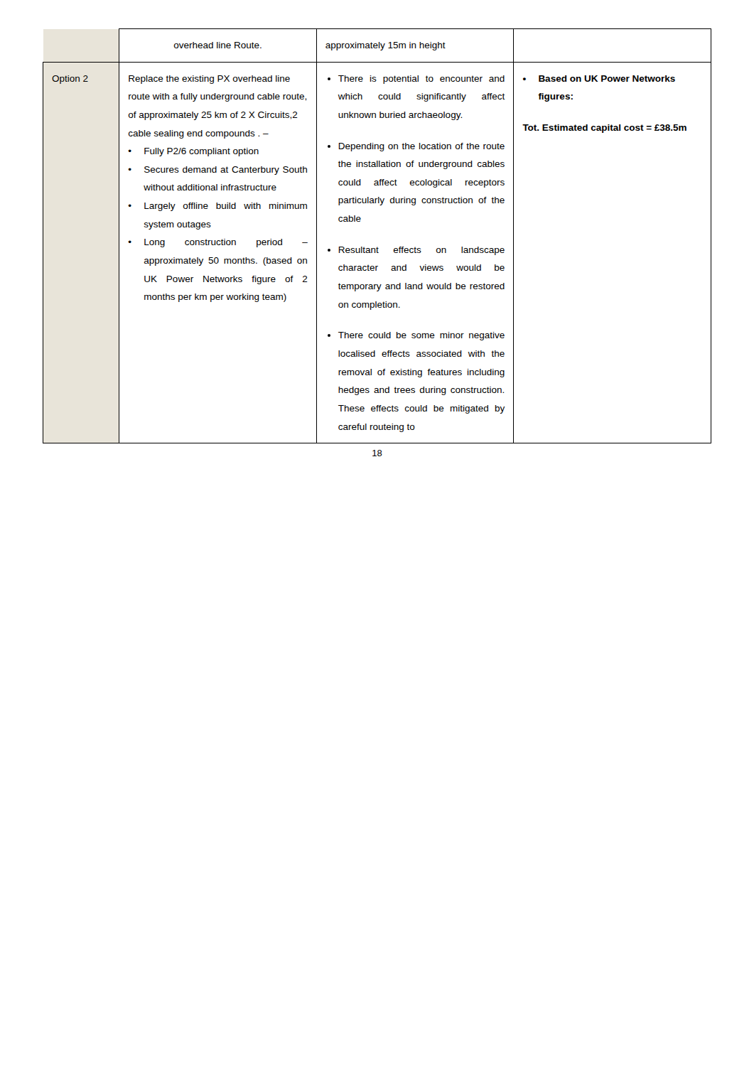| | overhead line Route. | approximately 15m in height | |
| Option 2 | Replace the existing PX overhead line route with a fully underground cable route, of approximately 25 km of 2 X Circuits,2 cable sealing end compounds . – Fully P2/6 compliant option Secures demand at Canterbury South without additional infrastructure Largely offline build with minimum system outages Long construction period – approximately 50 months. (based on UK Power Networks figure of 2 months per km per working team) | There is potential to encounter and which could significantly affect unknown buried archaeology. Depending on the location of the route the installation of underground cables could affect ecological receptors particularly during construction of the cable Resultant effects on landscape character and views would be temporary and land would be restored on completion. There could be some minor negative localised effects associated with the removal of existing features including hedges and trees during construction. These effects could be mitigated by careful routeing to | Based on UK Power Networks figures: Tot. Estimated capital cost = £38.5m |
18